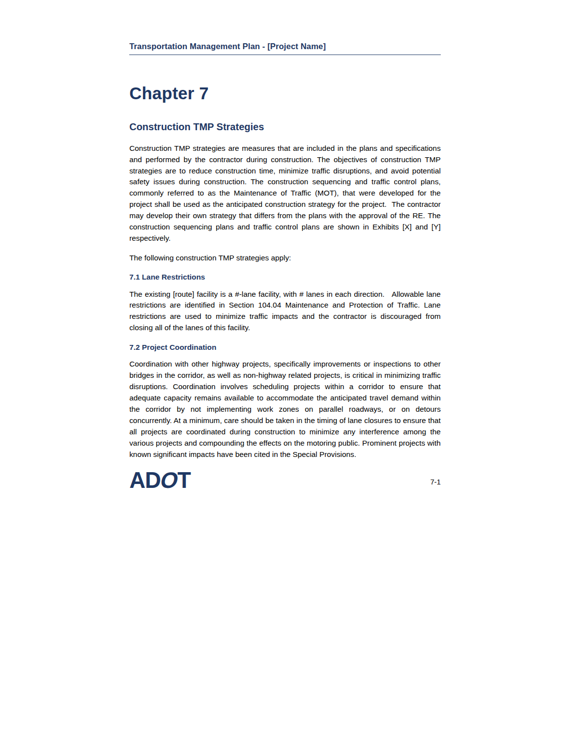Transportation Management Plan - [Project Name]
Chapter 7
Construction TMP Strategies
Construction TMP strategies are measures that are included in the plans and specifications and performed by the contractor during construction. The objectives of construction TMP strategies are to reduce construction time, minimize traffic disruptions, and avoid potential safety issues during construction. The construction sequencing and traffic control plans, commonly referred to as the Maintenance of Traffic (MOT), that were developed for the project shall be used as the anticipated construction strategy for the project. The contractor may develop their own strategy that differs from the plans with the approval of the RE. The construction sequencing plans and traffic control plans are shown in Exhibits [X] and [Y] respectively.
The following construction TMP strategies apply:
7.1 Lane Restrictions
The existing [route] facility is a #-lane facility, with # lanes in each direction. Allowable lane restrictions are identified in Section 104.04 Maintenance and Protection of Traffic. Lane restrictions are used to minimize traffic impacts and the contractor is discouraged from closing all of the lanes of this facility.
7.2 Project Coordination
Coordination with other highway projects, specifically improvements or inspections to other bridges in the corridor, as well as non-highway related projects, is critical in minimizing traffic disruptions. Coordination involves scheduling projects within a corridor to ensure that adequate capacity remains available to accommodate the anticipated travel demand within the corridor by not implementing work zones on parallel roadways, or on detours concurrently. At a minimum, care should be taken in the timing of lane closures to ensure that all projects are coordinated during construction to minimize any interference among the various projects and compounding the effects on the motoring public. Prominent projects with known significant impacts have been cited in the Special Provisions.
ADOT
7-1